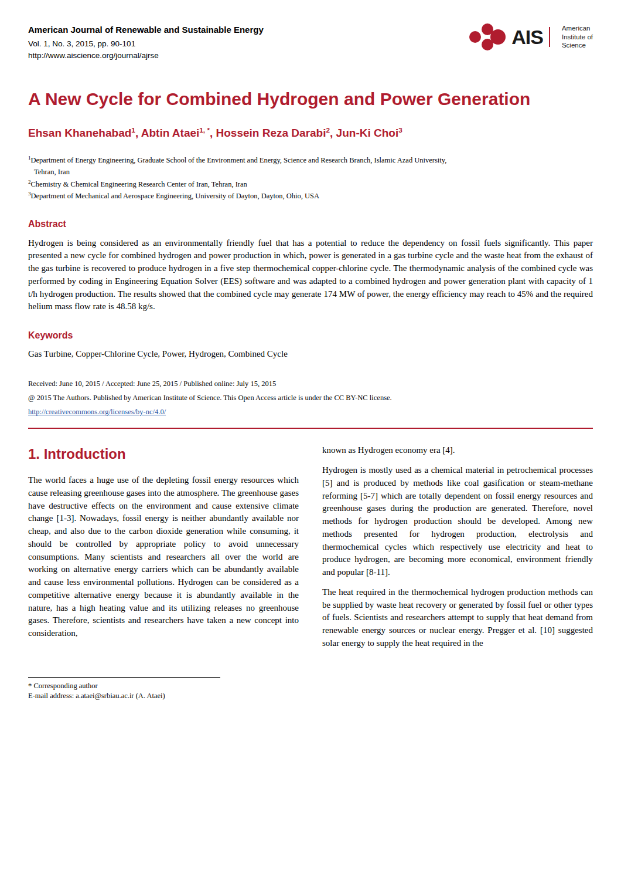American Journal of Renewable and Sustainable Energy
Vol. 1, No. 3, 2015, pp. 90-101
http://www.aiscience.org/journal/ajrse
AIS
American
Institute of
Science
A New Cycle for Combined Hydrogen and Power Generation
Ehsan Khanehabad1, Abtin Ataei1, *, Hossein Reza Darabi2, Jun-Ki Choi3
1Department of Energy Engineering, Graduate School of the Environment and Energy, Science and Research Branch, Islamic Azad University,
Tehran, Iran
2Chemistry & Chemical Engineering Research Center of Iran, Tehran, Iran
3Department of Mechanical and Aerospace Engineering, University of Dayton, Dayton, Ohio, USA
Abstract
Hydrogen is being considered as an environmentally friendly fuel that has a potential to reduce the dependency on fossil fuels significantly. This paper presented a new cycle for combined hydrogen and power production in which, power is generated in a gas turbine cycle and the waste heat from the exhaust of the gas turbine is recovered to produce hydrogen in a five step thermochemical copper-chlorine cycle. The thermodynamic analysis of the combined cycle was performed by coding in Engineering Equation Solver (EES) software and was adapted to a combined hydrogen and power generation plant with capacity of 1 t/h hydrogen production. The results showed that the combined cycle may generate 174 MW of power, the energy efficiency may reach to 45% and the required helium mass flow rate is 48.58 kg/s.
Keywords
Gas Turbine, Copper-Chlorine Cycle, Power, Hydrogen, Combined Cycle
Received: June 10, 2015 / Accepted: June 25, 2015 / Published online: July 15, 2015
@ 2015 The Authors. Published by American Institute of Science. This Open Access article is under the CC BY-NC license.
http://creativecommons.org/licenses/by-nc/4.0/
1. Introduction
The world faces a huge use of the depleting fossil energy resources which cause releasing greenhouse gases into the atmosphere. The greenhouse gases have destructive effects on the environment and cause extensive climate change [1-3]. Nowadays, fossil energy is neither abundantly available nor cheap, and also due to the carbon dioxide generation while consuming, it should be controlled by appropriate policy to avoid unnecessary consumptions. Many scientists and researchers all over the world are working on alternative energy carriers which can be abundantly available and cause less environmental pollutions. Hydrogen can be considered as a competitive alternative energy because it is abundantly available in the nature, has a high heating value and its utilizing releases no greenhouse gases. Therefore, scientists and researchers have taken a new concept into consideration,
known as Hydrogen economy era [4].
Hydrogen is mostly used as a chemical material in petrochemical processes [5] and is produced by methods like coal gasification or steam-methane reforming [5-7] which are totally dependent on fossil energy resources and greenhouse gases during the production are generated. Therefore, novel methods for hydrogen production should be developed. Among new methods presented for hydrogen production, electrolysis and thermochemical cycles which respectively use electricity and heat to produce hydrogen, are becoming more economical, environment friendly and popular [8-11].
The heat required in the thermochemical hydrogen production methods can be supplied by waste heat recovery or generated by fossil fuel or other types of fuels. Scientists and researchers attempt to supply that heat demand from renewable energy sources or nuclear energy. Pregger et al. [10] suggested solar energy to supply the heat required in the
* Corresponding author
E-mail address: a.ataei@srbiau.ac.ir (A. Ataei)